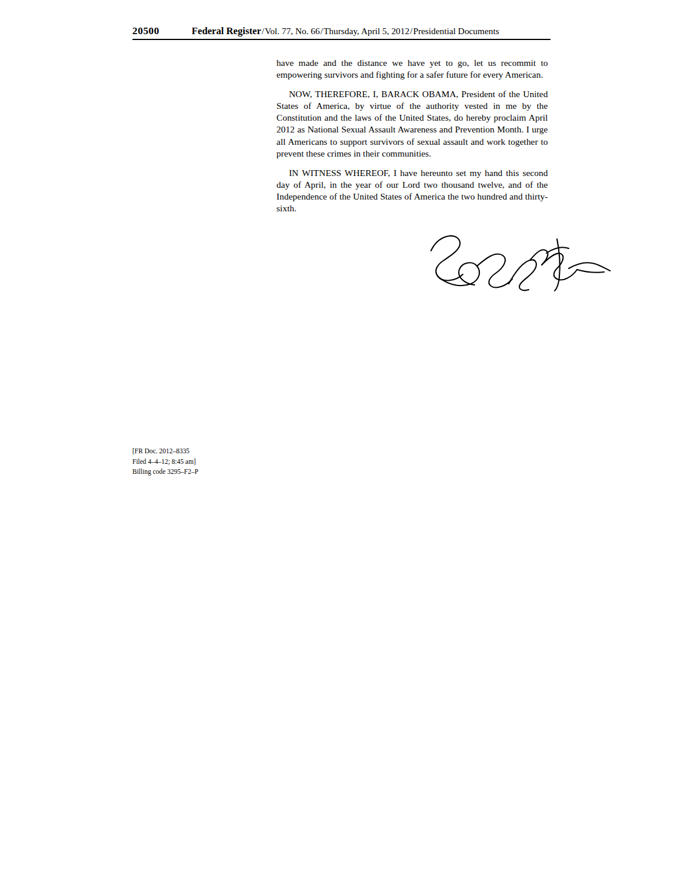20500
Federal Register/Vol. 77, No. 66/Thursday, April 5, 2012/Presidential Documents
have made and the distance we have yet to go, let us recommit to empowering survivors and fighting for a safer future for every American.
NOW, THEREFORE, I, BARACK OBAMA, President of the United States of America, by virtue of the authority vested in me by the Constitution and the laws of the United States, do hereby proclaim April 2012 as National Sexual Assault Awareness and Prevention Month. I urge all Americans to support survivors of sexual assault and work together to prevent these crimes in their communities.
IN WITNESS WHEREOF, I have hereunto set my hand this second day of April, in the year of our Lord two thousand twelve, and of the Independence of the United States of America the two hundred and thirty-sixth.
[FR Doc. 2012–8335
Filed 4–4–12; 8:45 am]
Billing code 3295–F2–P